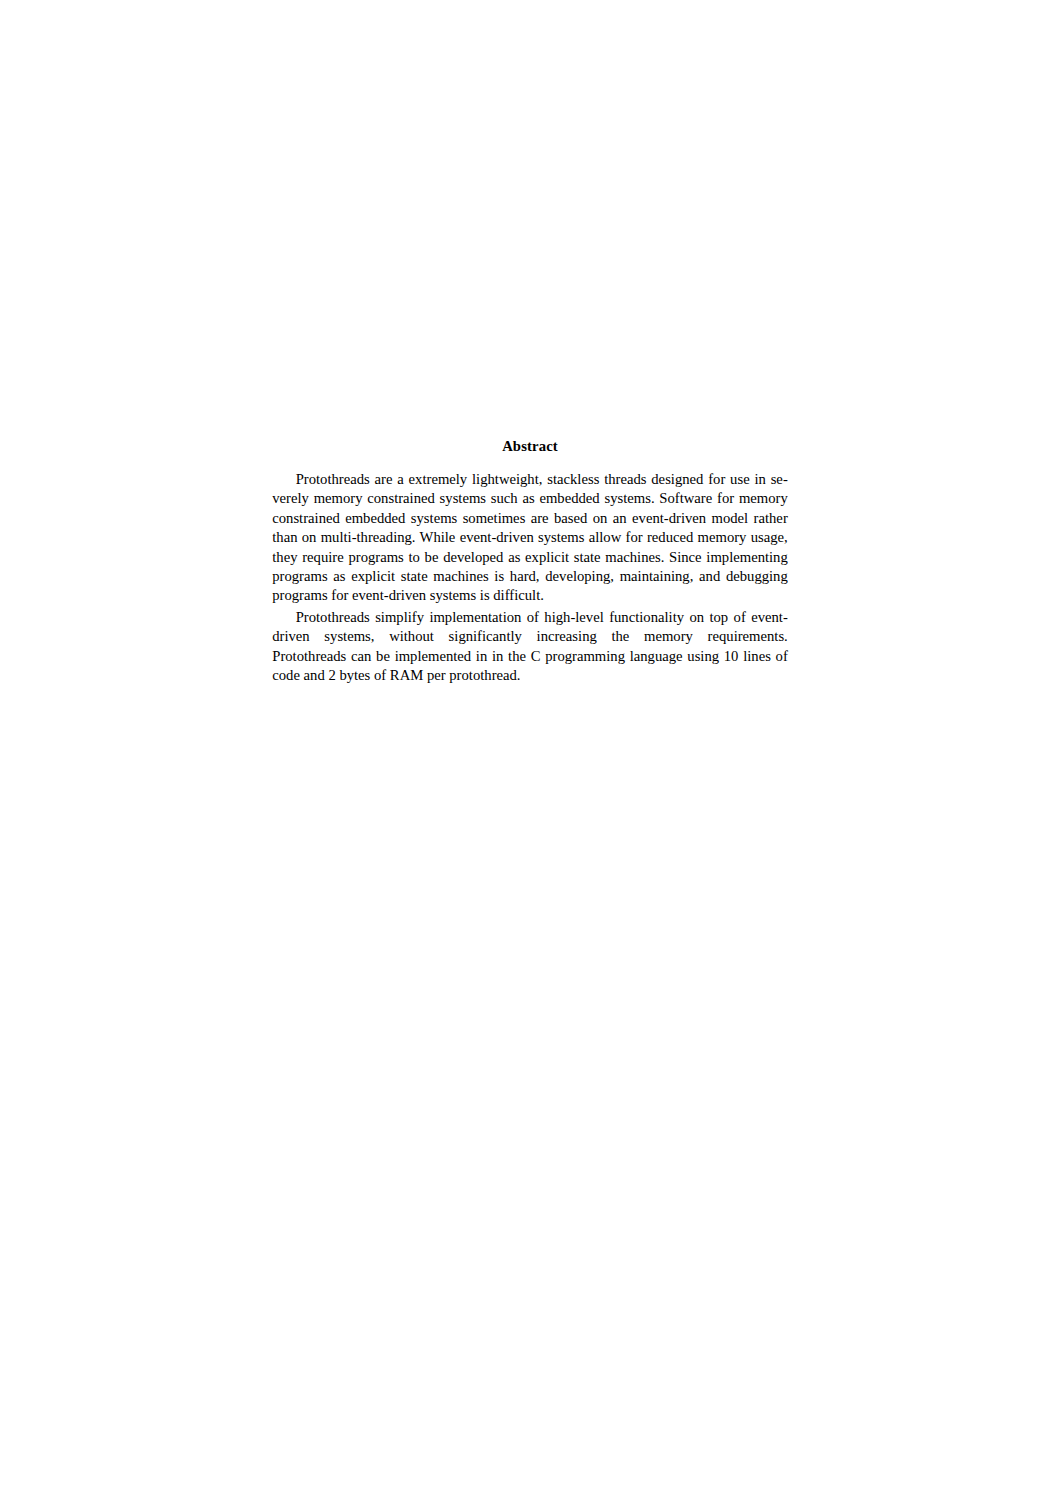Abstract
Protothreads are a extremely lightweight, stackless threads designed for use in severely memory constrained systems such as embedded systems. Software for memory constrained embedded systems sometimes are based on an event-driven model rather than on multi-threading. While event-driven systems allow for reduced memory usage, they require programs to be developed as explicit state machines. Since implementing programs as explicit state machines is hard, developing, maintaining, and debugging programs for event-driven systems is difficult.
Protothreads simplify implementation of high-level functionality on top of event-driven systems, without significantly increasing the memory requirements. Protothreads can be implemented in in the C programming language using 10 lines of code and 2 bytes of RAM per protothread.